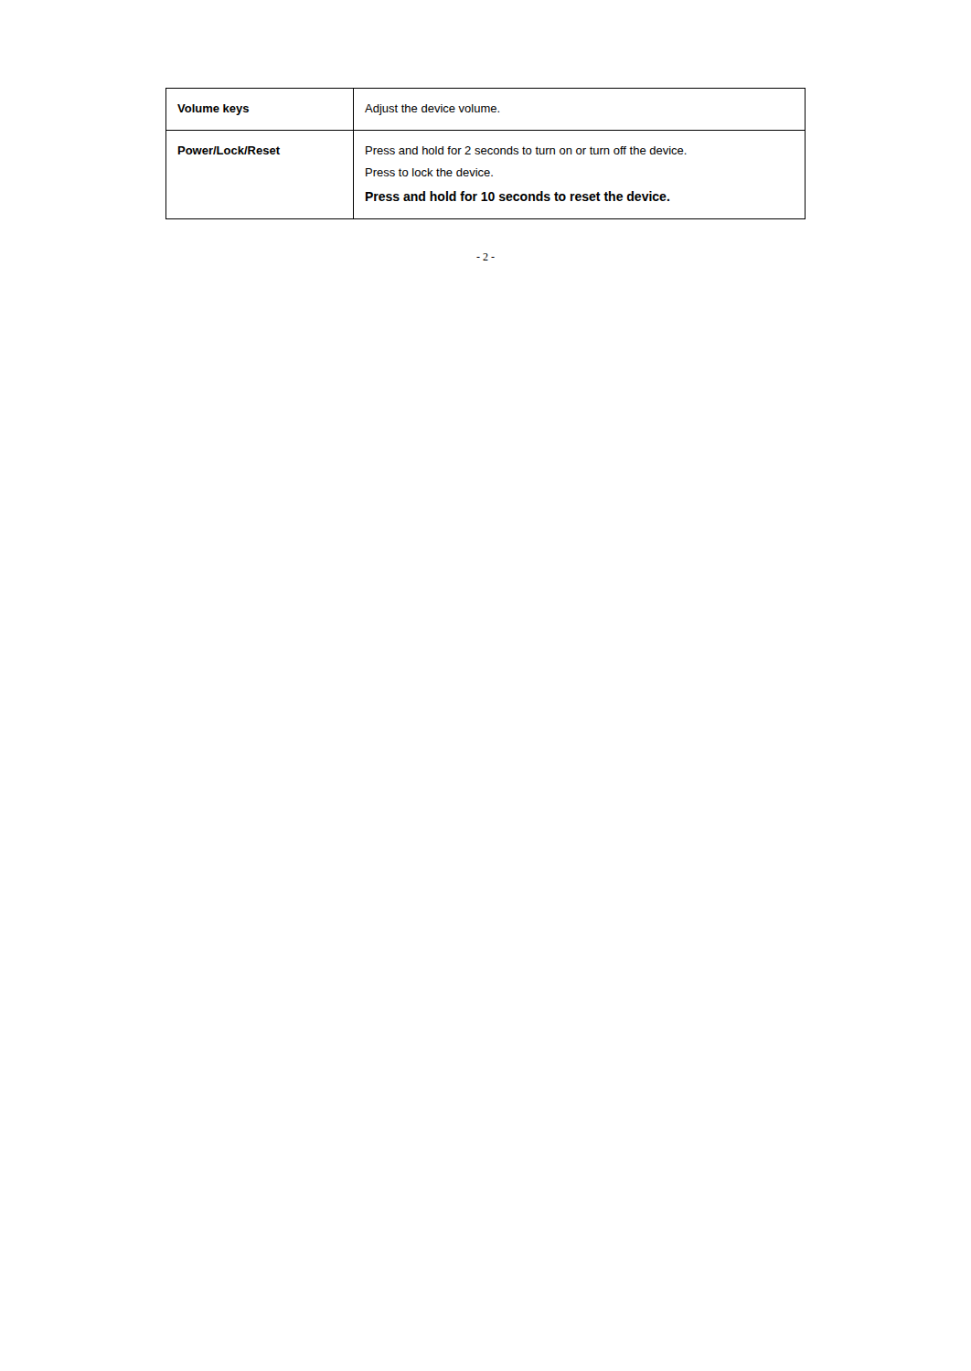| Volume keys | Adjust the device volume. |
| Power/Lock/Reset | Press and hold for 2 seconds to turn on or turn off the device. Press to lock the device. Press and hold for 10 seconds to reset the device. |
- 2 -